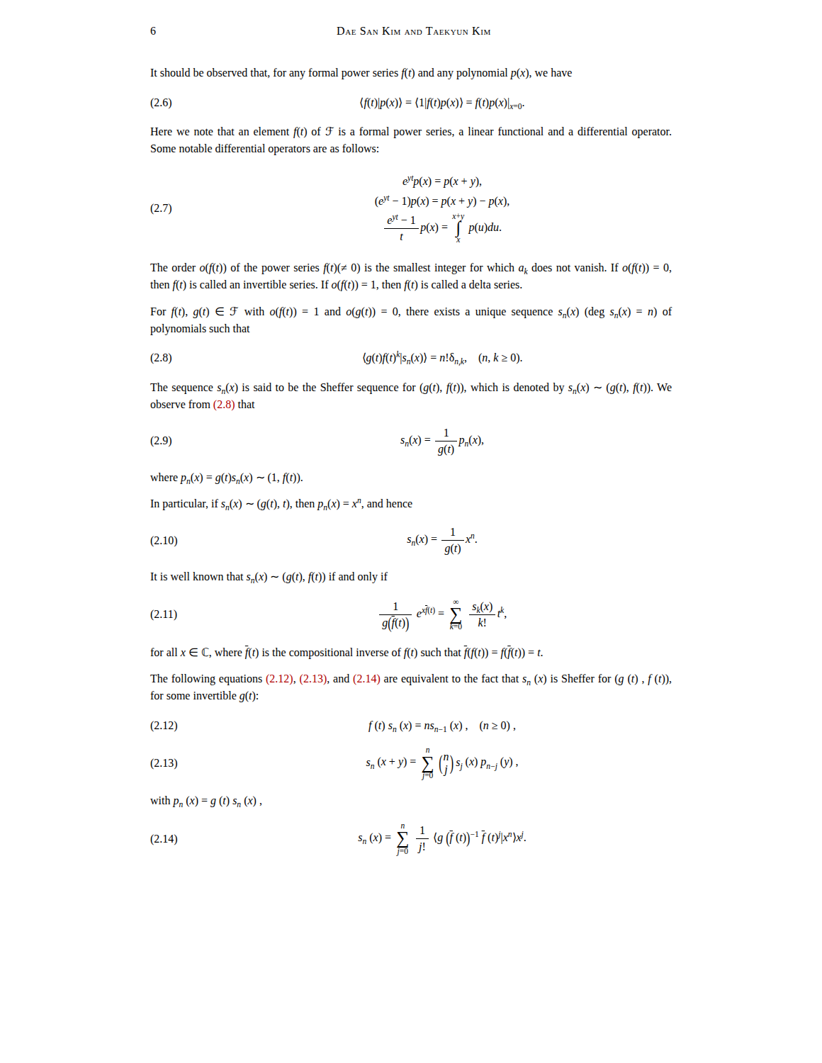6 Dae San Kim and Taekyun Kim
It should be observed that, for any formal power series f(t) and any polynomial p(x), we have
(2.6) ⟨f(t)|p(x)⟩ = ⟨1|f(t)p(x)⟩ = f(t)p(x)|x=0.
Here we note that an element f(t) of ℱ is a formal power series, a linear functional and a differential operator. Some notable differential operators are as follows:
(2.7) eytp(x) = p(x + y), (eyt − 1)p(x) = p(x + y) − p(x), eyt − 1 t p(x) = x+y∫x p(u)du.
The order o(f(t)) of the power series f(t)(≠ 0) is the smallest integer for which ak does not vanish. If o(f(t)) = 0, then f(t) is called an invertible series. If o(f(t)) = 1, then f(t) is called a delta series.
For f(t), g(t) ∈ ℱ with o(f(t)) = 1 and o(g(t)) = 0, there exists a unique sequence sn(x) (deg sn(x) = n) of polynomials such that
(2.8) ⟨g(t)f(t)k|sn(x)⟩ = n!δn,k, (n, k ≥ 0).
The sequence sn(x) is said to be the Sheffer sequence for (g(t), f(t)), which is denoted by sn(x) ∼ (g(t), f(t)). We observe from (2.8) that
(2.9) sn(x) = 1 g(t) pn(x),
where pn(x) = g(t)sn(x) ∼ (1, f(t)).
In particular, if sn(x) ∼ (g(t), t), then pn(x) = xn, and hence
(2.10) sn(x) = 1 g(t) xn.
It is well known that sn(x) ∼ (g(t), f(t)) if and only if
(2.11) 1 g(f(t)) exf(t) = ∞∑k=0 sk(x) k!tk,
for all x ∈ ℂ, where f(t) is the compositional inverse of f(t) such that f(f(t)) = f(f(t)) = t.
The following equations (2.12), (2.13), and (2.14) are equivalent to the fact that sn (x) is Sheffer for (g (t) , f (t)), for some invertible g(t):
(2.12) f (t) sn (x) = nsn−1 (x) , (n ≥ 0) ,
(2.13) sn (x + y) = n∑j=0 nj sj (x) pn−j (y) ,
with pn (x) = g (t) sn (x) ,
(2.14) sn (x) = n∑j=0 1 j! ⟨g (f (t))−1 f (t)j|xn⟩xj.